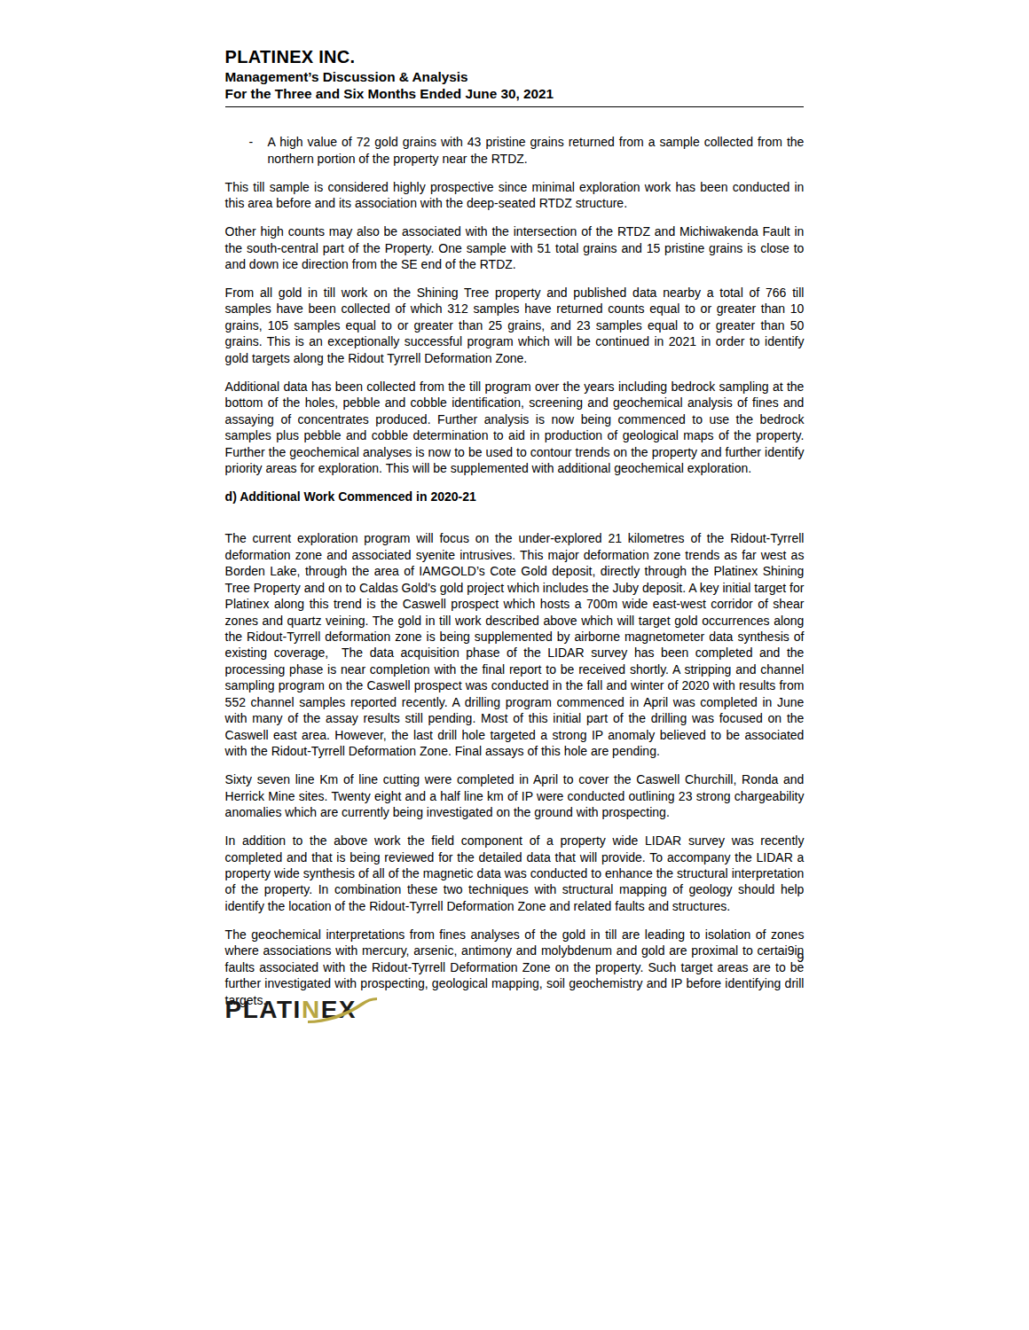PLATINEX INC.
Management’s Discussion & Analysis
For the Three and Six Months Ended June 30, 2021
-
A high value of 72 gold grains with 43 pristine grains returned from a sample collected from the northern portion of the property near the RTDZ.
This till sample is considered highly prospective since minimal exploration work has been conducted in this area before and its association with the deep-seated RTDZ structure.
Other high counts may also be associated with the intersection of the RTDZ and Michiwakenda Fault in the south-central part of the Property. One sample with 51 total grains and 15 pristine grains is close to and down ice direction from the SE end of the RTDZ.
From all gold in till work on the Shining Tree property and published data nearby a total of 766 till samples have been collected of which 312 samples have returned counts equal to or greater than 10 grains, 105 samples equal to or greater than 25 grains, and 23 samples equal to or greater than 50 grains. This is an exceptionally successful program which will be continued in 2021 in order to identify gold targets along the Ridout Tyrrell Deformation Zone.
Additional data has been collected from the till program over the years including bedrock sampling at the bottom of the holes, pebble and cobble identification, screening and geochemical analysis of fines and assaying of concentrates produced. Further analysis is now being commenced to use the bedrock samples plus pebble and cobble determination to aid in production of geological maps of the property. Further the geochemical analyses is now to be used to contour trends on the property and further identify priority areas for exploration. This will be supplemented with additional geochemical exploration.
d) Additional Work Commenced in 2020-21
The current exploration program will focus on the under-explored 21 kilometres of the Ridout-Tyrrell deformation zone and associated syenite intrusives. This major deformation zone trends as far west as Borden Lake, through the area of IAMGOLD’s Cote Gold deposit, directly through the Platinex Shining Tree Property and on to Caldas Gold's gold project which includes the Juby deposit. A key initial target for Platinex along this trend is the Caswell prospect which hosts a 700m wide east-west corridor of shear zones and quartz veining. The gold in till work described above which will target gold occurrences along the Ridout-Tyrrell deformation zone is being supplemented by airborne magnetometer data synthesis of existing coverage, The data acquisition phase of the LIDAR survey has been completed and the processing phase is near completion with the final report to be received shortly. A stripping and channel sampling program on the Caswell prospect was conducted in the fall and winter of 2020 with results from 552 channel samples reported recently. A drilling program commenced in April was completed in June with many of the assay results still pending. Most of this initial part of the drilling was focused on the Caswell east area. However, the last drill hole targeted a strong IP anomaly believed to be associated with the Ridout-Tyrrell Deformation Zone. Final assays of this hole are pending.
Sixty seven line Km of line cutting were completed in April to cover the Caswell Churchill, Ronda and Herrick Mine sites. Twenty eight and a half line km of IP were conducted outlining 23 strong chargeability anomalies which are currently being investigated on the ground with prospecting.
In addition to the above work the field component of a property wide LIDAR survey was recently completed and that is being reviewed for the detailed data that will provide. To accompany the LIDAR a property wide synthesis of all of the magnetic data was conducted to enhance the structural interpretation of the property. In combination these two techniques with structural mapping of geology should help identify the location of the Ridout-Tyrrell Deformation Zone and related faults and structures.
The geochemical interpretations from fines analyses of the gold in till are leading to isolation of zones where associations with mercury, arsenic, antimony and molybdenum and gold are proximal to certai9in faults associated with the Ridout-Tyrrell Deformation Zone on the property. Such target areas are to be further investigated with prospecting, geological mapping, soil geochemistry and IP before identifying drill targets.
9
PLATINEX